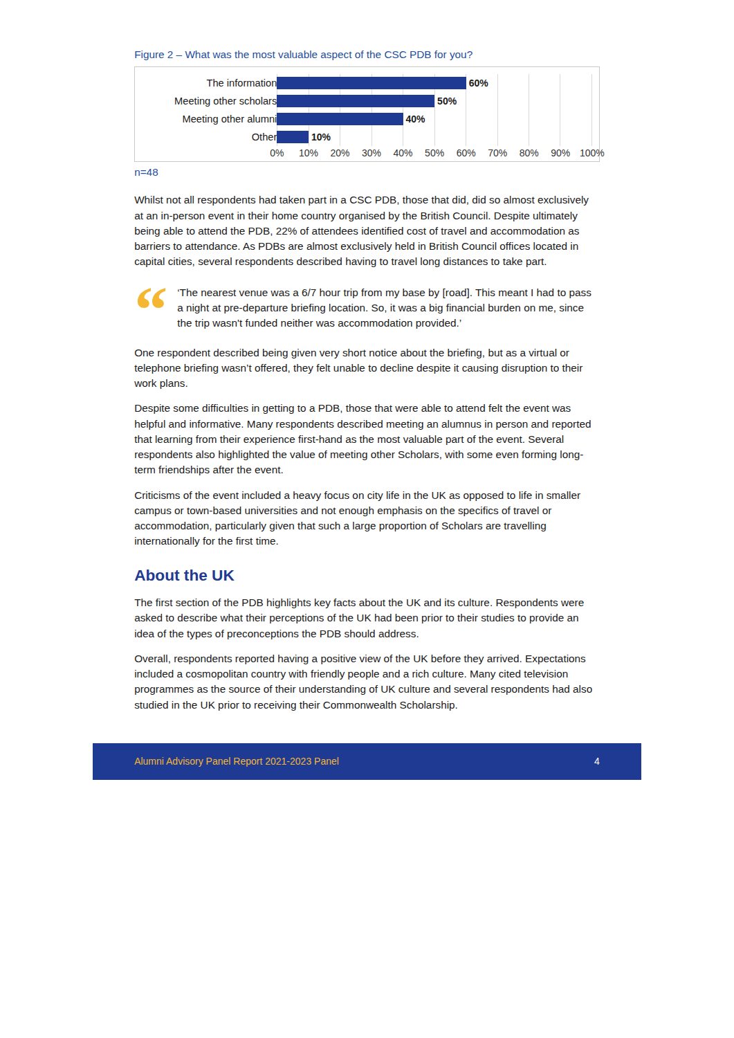Figure 2 – What was the most valuable aspect of the CSC PDB for you?
| The information | 60% |
| Meeting other scholars | 50% |
| Meeting other alumni | 40% |
| Other | 10% |
0% 10% 20% 30% 40% 50% 60% 70% 80% 90% 100%
n=48
Whilst not all respondents had taken part in a CSC PDB, those that did, did so almost exclusively at an in-person event in their home country organised by the British Council. Despite ultimately being able to attend the PDB, 22% of attendees identified cost of travel and accommodation as barriers to attendance. As PDBs are almost exclusively held in British Council offices located in capital cities, several respondents described having to travel long distances to take part.
“
‘The nearest venue was a 6/7 hour trip from my base by [road]. This meant I had to pass a night at pre-departure briefing location. So, it was a big financial burden on me, since the trip wasn't funded neither was accommodation provided.’
One respondent described being given very short notice about the briefing, but as a virtual or telephone briefing wasn’t offered, they felt unable to decline despite it causing disruption to their work plans.
Despite some difficulties in getting to a PDB, those that were able to attend felt the event was helpful and informative. Many respondents described meeting an alumnus in person and reported that learning from their experience first-hand as the most valuable part of the event. Several respondents also highlighted the value of meeting other Scholars, with some even forming long-term friendships after the event.
Criticisms of the event included a heavy focus on city life in the UK as opposed to life in smaller campus or town-based universities and not enough emphasis on the specifics of travel or accommodation, particularly given that such a large proportion of Scholars are travelling internationally for the first time.
About the UK
The first section of the PDB highlights key facts about the UK and its culture. Respondents were asked to describe what their perceptions of the UK had been prior to their studies to provide an idea of the types of preconceptions the PDB should address.
Overall, respondents reported having a positive view of the UK before they arrived. Expectations included a cosmopolitan country with friendly people and a rich culture. Many cited television programmes as the source of their understanding of UK culture and several respondents had also studied in the UK prior to receiving their Commonwealth Scholarship.
Alumni Advisory Panel Report 2021-2023 Panel
4